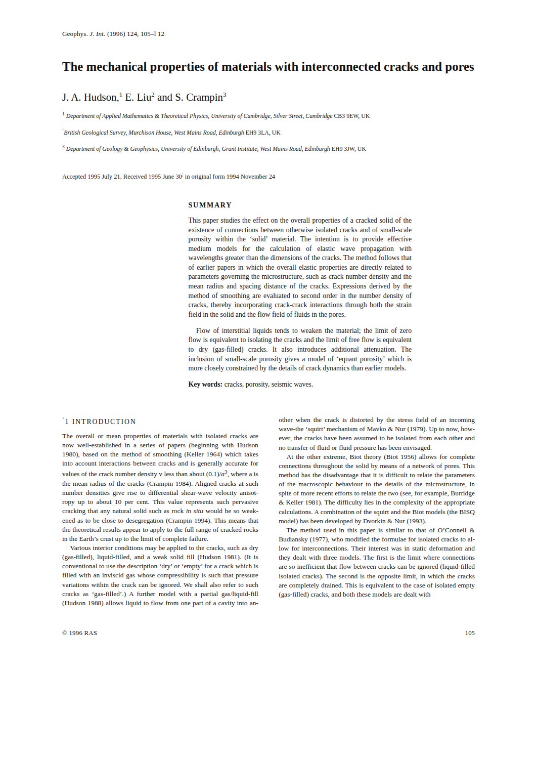Geophys. J. Int. (1996) 124, 105–l 12
The mechanical properties of materials with interconnected cracks and pores
J. A. Hudson,1 E. Liu2 and S. Crampin3
1 Department of Applied Mathematics & Theoretical Physics, University of Cambridge, Silver Street, Cambridge CB3 9EW, UK
‘British Geological Survey, Murchison House, West Mains Road, Edinburgh EH9 3LA, UK
3 Department of Geology & Geophysics, University of Edinburgh, Grant Institute, West Mains Road, Edinburgh EH9 3JW, UK
Accepted 1995 July 21. Received 1995 June 30; in original form 1994 November 24
SUMMARY
This paper studies the effect on the overall properties of a cracked solid of the existence of connections between otherwise isolated cracks and of small-scale porosity within the ‘solid’ material. The intention is to provide effective medium models for the calculation of elastic wave propagation with wavelengths greater than the dimensions of the cracks. The method follows that of earlier papers in which the overall elastic properties are directly related to parameters governing the microstructure, such as crack number density and the mean radius and spacing distance of the cracks. Expressions derived by the method of smoothing are evaluated to second order in the number density of cracks, thereby incorporating crack-crack interactions through both the strain field in the solid and the flow field of fluids in the pores.
Flow of interstitial liquids tends to weaken the material; the limit of zero flow is equivalent to isolating the cracks and the limit of free flow is equivalent to dry (gas-filled) cracks. It also introduces additional attenuation. The inclusion of small-scale porosity gives a model of ‘equant porosity’ which is more closely constrained by the details of crack dynamics than earlier models.
Key words: cracks, porosity, seismic waves.
‘1 INTRODUCTION
The overall or mean properties of materials with isolated cracks are now well-established in a series of papers (beginning with Hudson 1980), based on the method of smoothing (Keller 1964) which takes into account interactions between cracks and is generally accurate for values of the crack number density v less than about (0.1)/a3, where a is the mean radius of the cracks (Crampin 1984). Aligned cracks at such number densities give rise to differential shear-wave velocity anisotropy up to about 10 per cent. This value represents such pervasive cracking that any natural solid such as rock in situ would be so weakened as to be close to desegregation (Crampin 1994). This means that the theoretical results appear to apply to the full range of cracked rocks in the Earth’s crust up to the limit of complete failure.
Various interior conditions may be applied to the cracks, such as dry (gas-filled), liquid-filled, and a weak solid fill (Hudson 1981). (It is conventional to use the description ‘dry’ or ‘empty’ for a crack which is filled with an inviscid gas whose compressibility is such that pressure variations within the crack can be ignored. We shall also refer to such cracks as ‘gas-filled’.) A further model with a partial gas/liquid-fill (Hudson 1988) allows liquid to flow from one part of a cavity into another when the crack is distorted by the stress field of an incoming wave-the ‘squirt’ mechanism of Mavko & Nur (1979). Up to now, however, the cracks have been assumed to be isolated from each other and no transfer of fluid or fluid pressure has been envisaged.
At the other extreme, Biot theory (Biot 1956) allows for complete connections throughout the solid by means of a network of pores. This method has the disadvantage that it is difficult to relate the parameters of the macroscopic behaviour to the details of the microstructure, in spite of more recent efforts to relate the two (see, for example, Burridge & Keller 1981). The difficulty lies in the complexity of the appropriate calculations. A combination of the squirt and the Biot models (the BISQ model) has been developed by Dvorkin & Nur (1993).
The method used in this paper is similar to that of O’Connell & Budiansky (1977), who modified the formulae for isolated cracks to allow for interconnections. Their interest was in static deformation and they dealt with three models. The first is the limit where connections are so inefficient that flow between cracks can be ignored (liquid-filled isolated cracks). The second is the opposite limit, in which the cracks are completely drained. This is equivalent to the case of isolated empty (gas-filled) cracks, and both these models are dealt with
© 1996 RAS 105